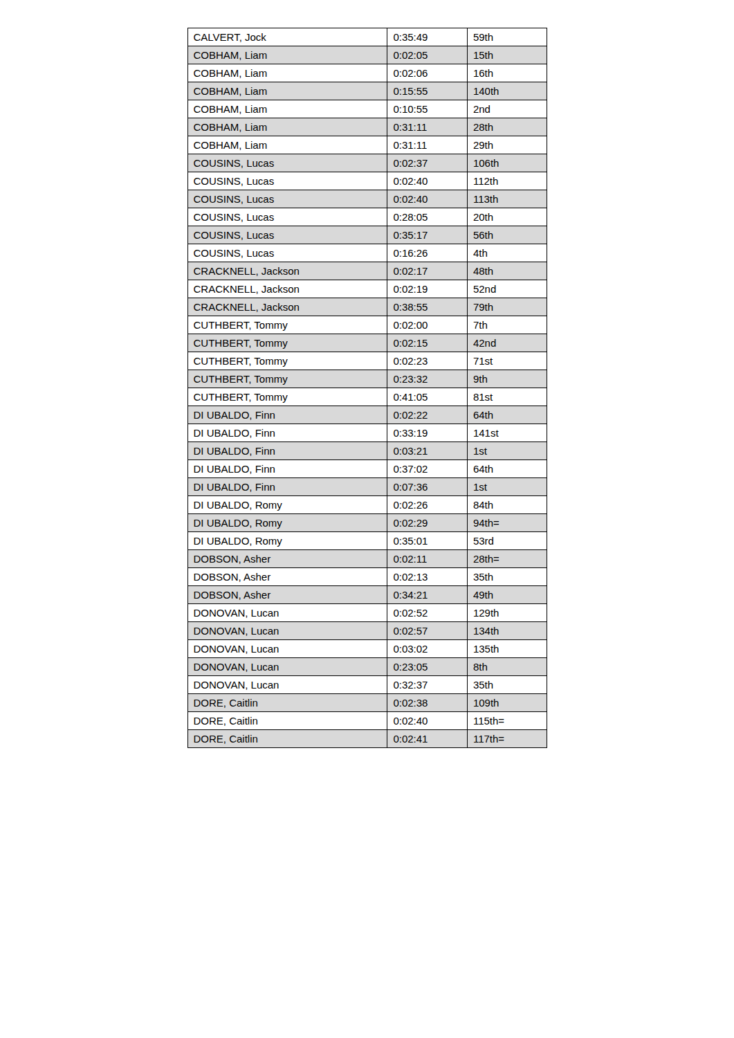| CALVERT, Jock | 0:35:49 | 59th |
| COBHAM, Liam | 0:02:05 | 15th |
| COBHAM, Liam | 0:02:06 | 16th |
| COBHAM, Liam | 0:15:55 | 140th |
| COBHAM, Liam | 0:10:55 | 2nd |
| COBHAM, Liam | 0:31:11 | 28th |
| COBHAM, Liam | 0:31:11 | 29th |
| COUSINS, Lucas | 0:02:37 | 106th |
| COUSINS, Lucas | 0:02:40 | 112th |
| COUSINS, Lucas | 0:02:40 | 113th |
| COUSINS, Lucas | 0:28:05 | 20th |
| COUSINS, Lucas | 0:35:17 | 56th |
| COUSINS, Lucas | 0:16:26 | 4th |
| CRACKNELL, Jackson | 0:02:17 | 48th |
| CRACKNELL, Jackson | 0:02:19 | 52nd |
| CRACKNELL, Jackson | 0:38:55 | 79th |
| CUTHBERT, Tommy | 0:02:00 | 7th |
| CUTHBERT, Tommy | 0:02:15 | 42nd |
| CUTHBERT, Tommy | 0:02:23 | 71st |
| CUTHBERT, Tommy | 0:23:32 | 9th |
| CUTHBERT, Tommy | 0:41:05 | 81st |
| DI UBALDO, Finn | 0:02:22 | 64th |
| DI UBALDO, Finn | 0:33:19 | 141st |
| DI UBALDO, Finn | 0:03:21 | 1st |
| DI UBALDO, Finn | 0:37:02 | 64th |
| DI UBALDO, Finn | 0:07:36 | 1st |
| DI UBALDO, Romy | 0:02:26 | 84th |
| DI UBALDO, Romy | 0:02:29 | 94th= |
| DI UBALDO, Romy | 0:35:01 | 53rd |
| DOBSON, Asher | 0:02:11 | 28th= |
| DOBSON, Asher | 0:02:13 | 35th |
| DOBSON, Asher | 0:34:21 | 49th |
| DONOVAN, Lucan | 0:02:52 | 129th |
| DONOVAN, Lucan | 0:02:57 | 134th |
| DONOVAN, Lucan | 0:03:02 | 135th |
| DONOVAN, Lucan | 0:23:05 | 8th |
| DONOVAN, Lucan | 0:32:37 | 35th |
| DORE, Caitlin | 0:02:38 | 109th |
| DORE, Caitlin | 0:02:40 | 115th= |
| DORE, Caitlin | 0:02:41 | 117th= |